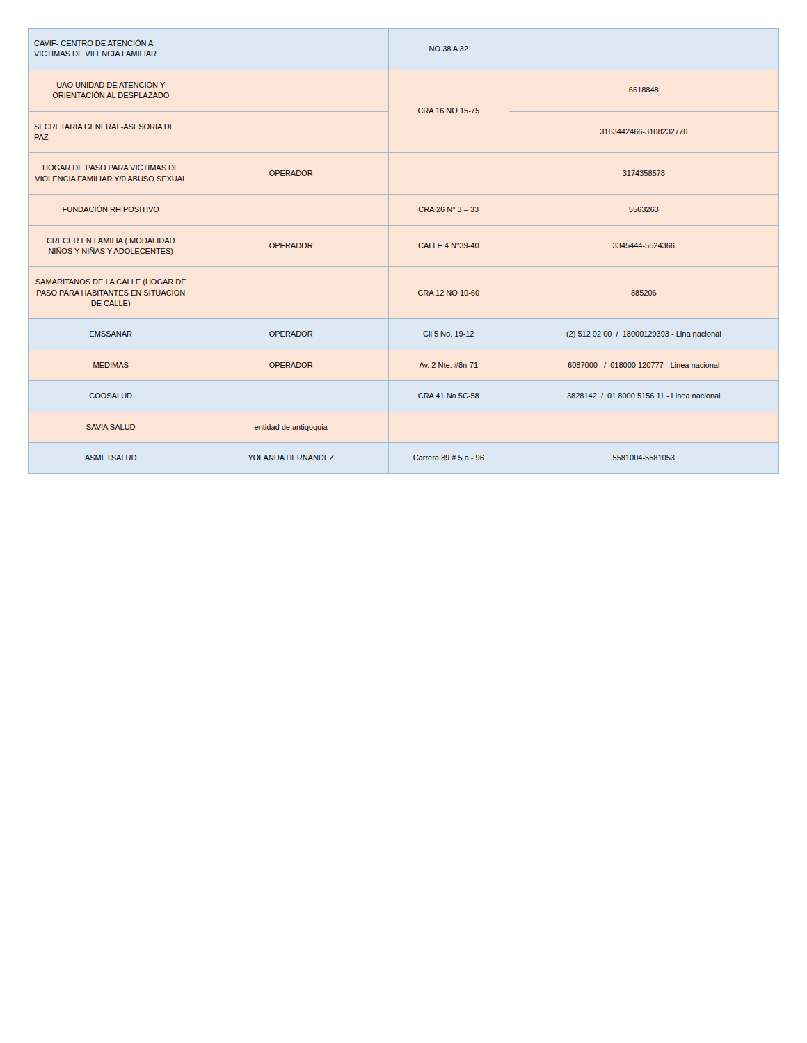| CAVIF- CENTRO DE ATENCIÓN A VICTIMAS DE VILENCIA FAMILIAR | | NO.38 A 32 | |
| UAO UNIDAD DE ATENCIÓN Y ORIENTACIÓN AL DESPLAZADO | | CRA 16 NO 15-75 | 6618848 |
| SECRETARIA GENERAL-ASESORIA DE PAZ | | 3163442466-3108232770 |
| HOGAR DE PASO PARA VICTIMAS DE VIOLENCIA FAMILIAR Y/0 ABUSO SEXUAL | OPERADOR | | 3174358578 |
| FUNDACIÓN RH POSITIVO | | CRA 26 N° 3 – 33 | 5563263 |
| CRECER EN FAMILIA ( MODALIDAD NIÑOS Y NIÑAS Y ADOLECENTES) | OPERADOR | CALLE 4 N°39-40 | 3345444-5524366 |
| SAMARITANOS DE LA CALLE (HOGAR DE PASO PARA HABITANTES EN SITUACION DE CALLE) | | CRA 12 NO 10-60 | 885206 |
| EMSSANAR | OPERADOR | Cll 5 No. 19-12 | (2) 512 92 00 / 18000129393 - Lina nacional |
| MEDIMAS | OPERADOR | Av. 2 Nte. #8n-71 | 6087000 / 018000 120777 - Linea nacional |
| COOSALUD | | CRA 41 No 5C-58 | 3828142 / 01 8000 5156 11 - Linea nacional |
| SAVIA SALUD | entidad de antiqoquia | | |
| ASMETSALUD | YOLANDA HERNANDEZ | Carrera 39 # 5 a - 96 | 5581004-5581053 |